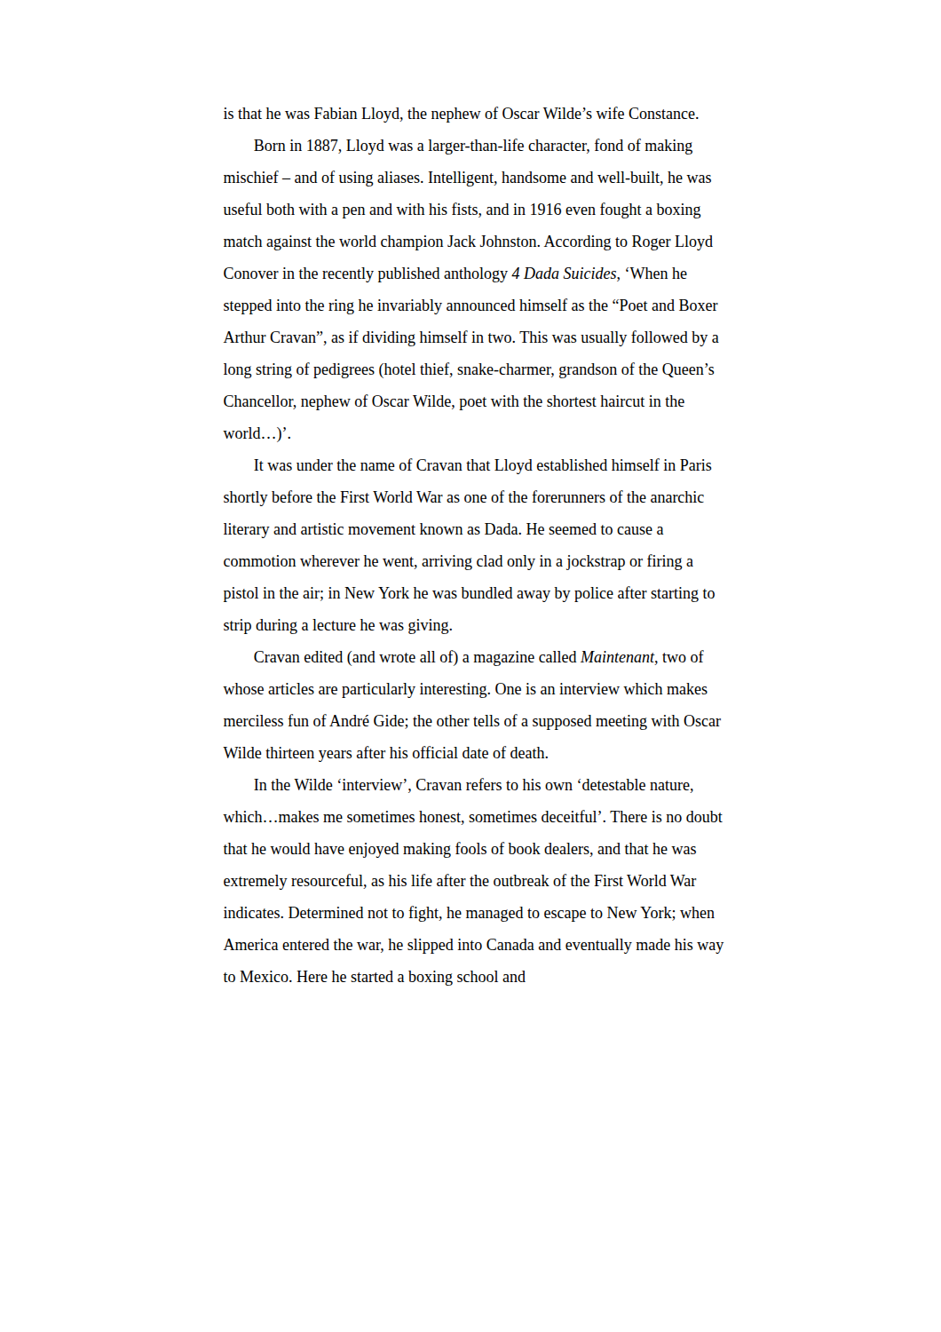is that he was Fabian Lloyd, the nephew of Oscar Wilde’s wife Constance.
Born in 1887, Lloyd was a larger-than-life character, fond of making mischief – and of using aliases. Intelligent, handsome and well-built, he was useful both with a pen and with his fists, and in 1916 even fought a boxing match against the world champion Jack Johnston. According to Roger Lloyd Conover in the recently published anthology 4 Dada Suicides, ‘When he stepped into the ring he invariably announced himself as the “Poet and Boxer Arthur Cravan”, as if dividing himself in two. This was usually followed by a long string of pedigrees (hotel thief, snake-charmer, grandson of the Queen’s Chancellor, nephew of Oscar Wilde, poet with the shortest haircut in the world…)’.
It was under the name of Cravan that Lloyd established himself in Paris shortly before the First World War as one of the forerunners of the anarchic literary and artistic movement known as Dada. He seemed to cause a commotion wherever he went, arriving clad only in a jockstrap or firing a pistol in the air; in New York he was bundled away by police after starting to strip during a lecture he was giving.
Cravan edited (and wrote all of) a magazine called Maintenant, two of whose articles are particularly interesting. One is an interview which makes merciless fun of André Gide; the other tells of a supposed meeting with Oscar Wilde thirteen years after his official date of death.
In the Wilde ‘interview’, Cravan refers to his own ‘detestable nature, which…makes me sometimes honest, sometimes deceitful’. There is no doubt that he would have enjoyed making fools of book dealers, and that he was extremely resourceful, as his life after the outbreak of the First World War indicates. Determined not to fight, he managed to escape to New York; when America entered the war, he slipped into Canada and eventually made his way to Mexico. Here he started a boxing school and